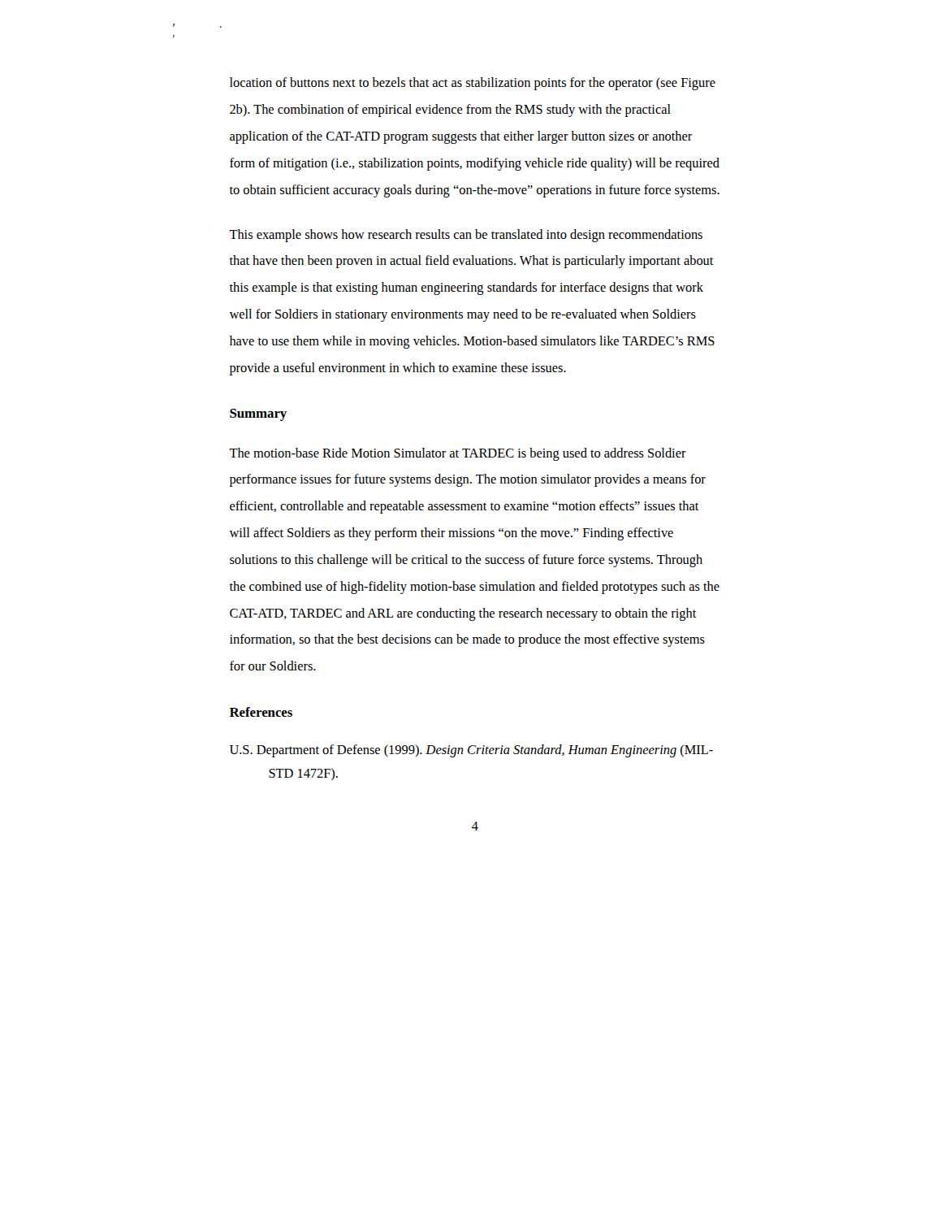′
′·
location of buttons next to bezels that act as stabilization points for the operator (see Figure 2b). The combination of empirical evidence from the RMS study with the practical application of the CAT-ATD program suggests that either larger button sizes or another form of mitigation (i.e., stabilization points, modifying vehicle ride quality) will be required to obtain sufficient accuracy goals during “on-the-move” operations in future force systems.
This example shows how research results can be translated into design recommendations that have then been proven in actual field evaluations. What is particularly important about this example is that existing human engineering standards for interface designs that work well for Soldiers in stationary environments may need to be re-evaluated when Soldiers have to use them while in moving vehicles. Motion-based simulators like TARDEC’s RMS provide a useful environment in which to examine these issues.
Summary
The motion-base Ride Motion Simulator at TARDEC is being used to address Soldier performance issues for future systems design. The motion simulator provides a means for efficient, controllable and repeatable assessment to examine “motion effects” issues that will affect Soldiers as they perform their missions “on the move.” Finding effective solutions to this challenge will be critical to the success of future force systems. Through the combined use of high-fidelity motion-base simulation and fielded prototypes such as the CAT-ATD, TARDEC and ARL are conducting the research necessary to obtain the right information, so that the best decisions can be made to produce the most effective systems for our Soldiers.
References
U.S. Department of Defense (1999). Design Criteria Standard, Human Engineering (MIL-STD 1472F).
4